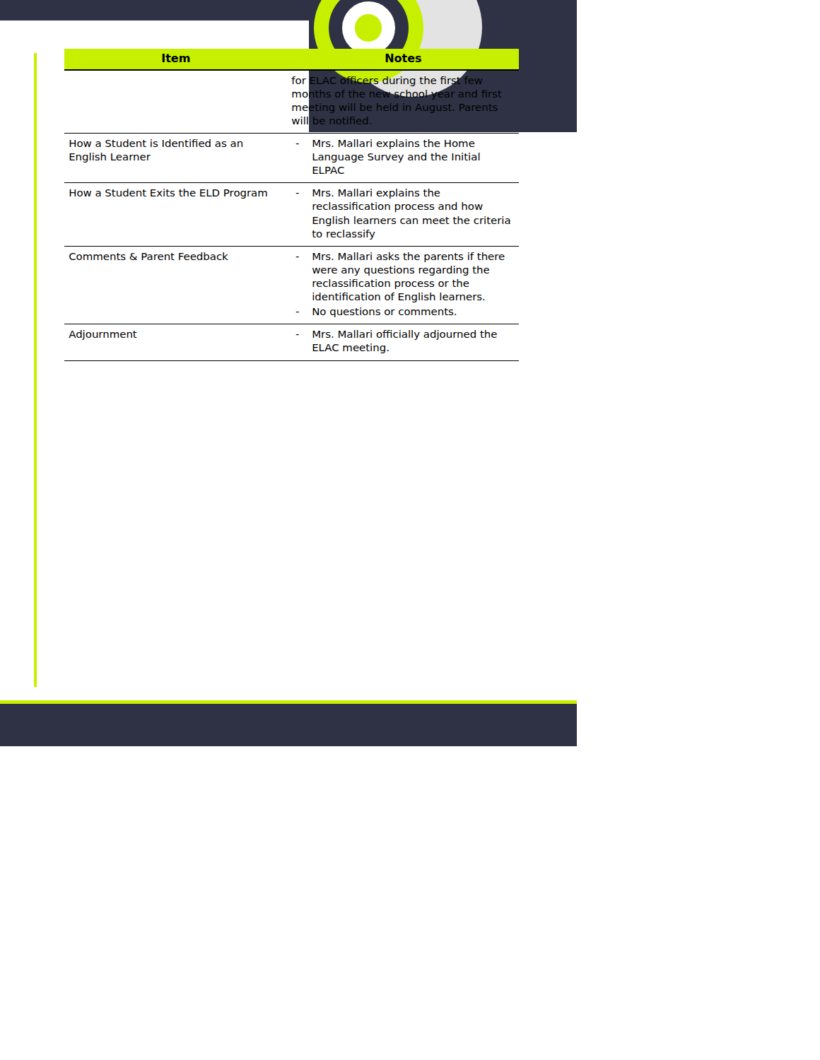| Item | Notes |
| --- | --- |
| | for ELAC officers during the first few months of the new school year and first meeting will be held in August. Parents will be notified. |
| How a Student is Identified as an English Learner | Mrs. Mallari explains the Home Language Survey and the Initial ELPAC |
| How a Student Exits the ELD Program | Mrs. Mallari explains the reclassification process and how English learners can meet the criteria to reclassify |
| Comments & Parent Feedback | Mrs. Mallari asks the parents if there were any questions regarding the reclassification process or the identification of English learners. No questions or comments. |
| Adjournment | Mrs. Mallari officially adjourned the ELAC meeting. |